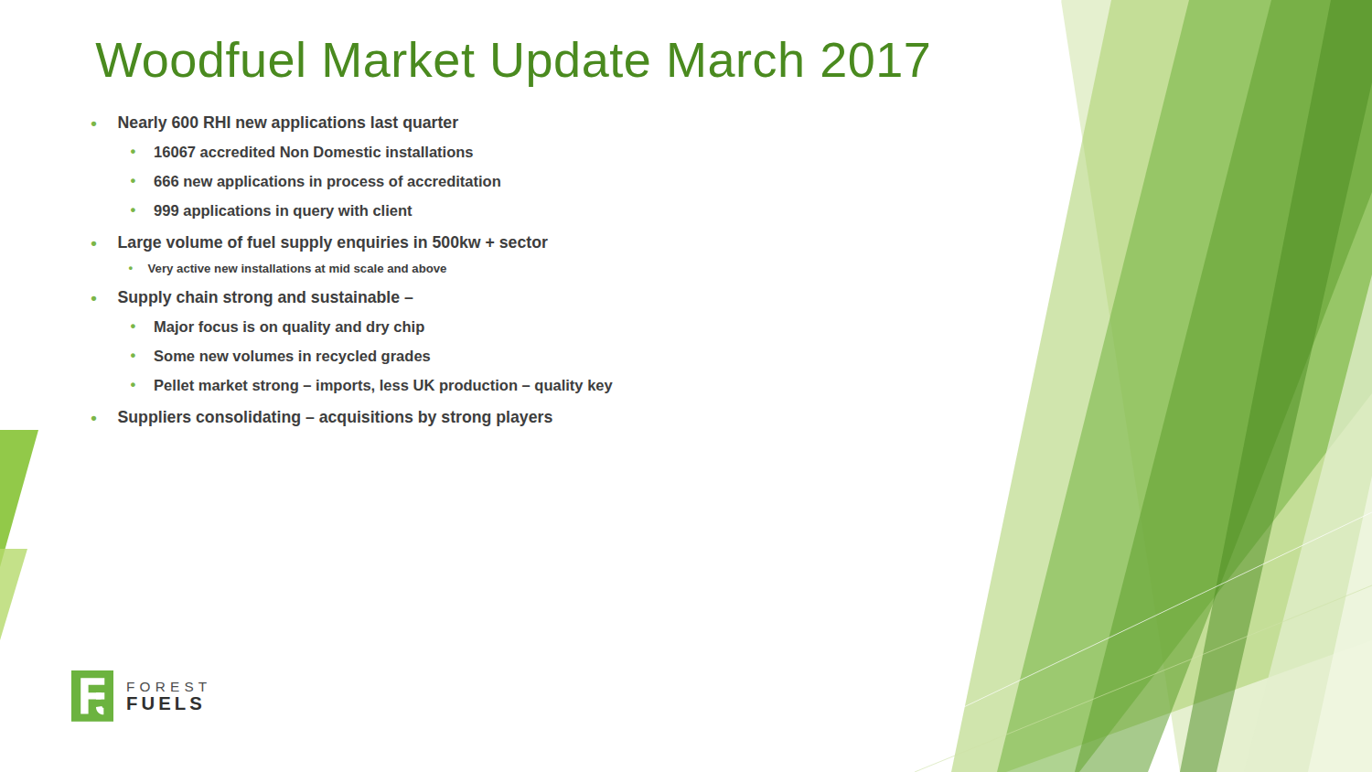Woodfuel Market Update March 2017
Nearly 600 RHI new applications last quarter
16067 accredited Non Domestic installations
666 new applications in process of accreditation
999 applications in query with client
Large volume of fuel supply enquiries in 500kw + sector
Very active new installations at mid scale and above
Supply chain strong and sustainable –
Major focus is on quality and dry chip
Some new volumes in recycled grades
Pellet market strong – imports, less UK production – quality key
Suppliers consolidating – acquisitions by strong players
FOREST FUELS